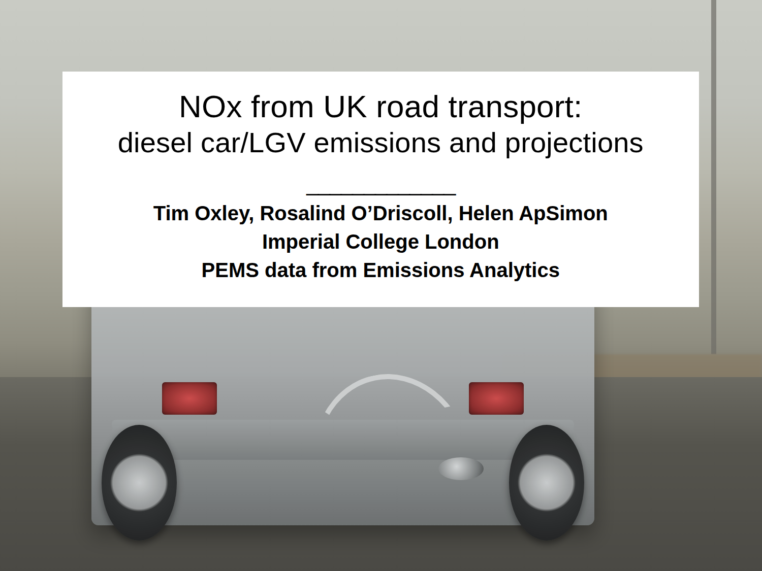NOx from UK road transport: diesel car/LGV emissions and projections
_____________
Tim Oxley, Rosalind O’Driscoll, Helen ApSimon
Imperial College London
PEMS data from Emissions Analytics